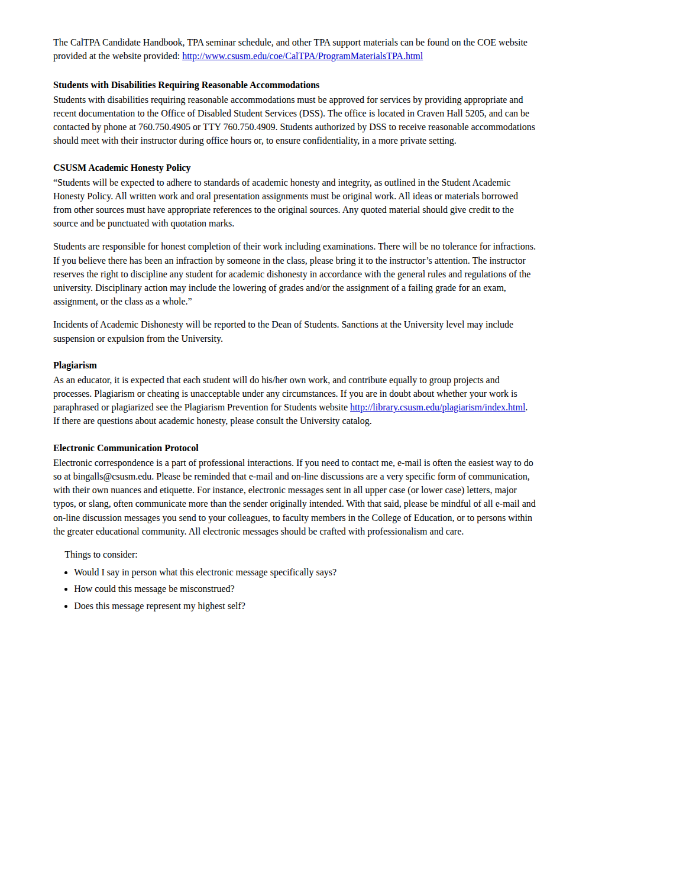The CalTPA Candidate Handbook, TPA seminar schedule, and other TPA support materials can be found on the COE website provided at the website provided: http://www.csusm.edu/coe/CalTPA/ProgramMaterialsTPA.html
Students with Disabilities Requiring Reasonable Accommodations
Students with disabilities requiring reasonable accommodations must be approved for services by providing appropriate and recent documentation to the Office of Disabled Student Services (DSS). The office is located in Craven Hall 5205, and can be contacted by phone at 760.750.4905 or TTY 760.750.4909. Students authorized by DSS to receive reasonable accommodations should meet with their instructor during office hours or, to ensure confidentiality, in a more private setting.
CSUSM Academic Honesty Policy
“Students will be expected to adhere to standards of academic honesty and integrity, as outlined in the Student Academic Honesty Policy. All written work and oral presentation assignments must be original work. All ideas or materials borrowed from other sources must have appropriate references to the original sources. Any quoted material should give credit to the source and be punctuated with quotation marks.
Students are responsible for honest completion of their work including examinations. There will be no tolerance for infractions. If you believe there has been an infraction by someone in the class, please bring it to the instructor’s attention. The instructor reserves the right to discipline any student for academic dishonesty in accordance with the general rules and regulations of the university. Disciplinary action may include the lowering of grades and/or the assignment of a failing grade for an exam, assignment, or the class as a whole.”
Incidents of Academic Dishonesty will be reported to the Dean of Students. Sanctions at the University level may include suspension or expulsion from the University.
Plagiarism
As an educator, it is expected that each student will do his/her own work, and contribute equally to group projects and processes. Plagiarism or cheating is unacceptable under any circumstances. If you are in doubt about whether your work is paraphrased or plagiarized see the Plagiarism Prevention for Students website http://library.csusm.edu/plagiarism/index.html. If there are questions about academic honesty, please consult the University catalog.
Electronic Communication Protocol
Electronic correspondence is a part of professional interactions. If you need to contact me, e-mail is often the easiest way to do so at bingalls@csusm.edu. Please be reminded that e-mail and on-line discussions are a very specific form of communication, with their own nuances and etiquette. For instance, electronic messages sent in all upper case (or lower case) letters, major typos, or slang, often communicate more than the sender originally intended. With that said, please be mindful of all e-mail and on-line discussion messages you send to your colleagues, to faculty members in the College of Education, or to persons within the greater educational community. All electronic messages should be crafted with professionalism and care.
Things to consider:
Would I say in person what this electronic message specifically says?
How could this message be misconstrued?
Does this message represent my highest self?